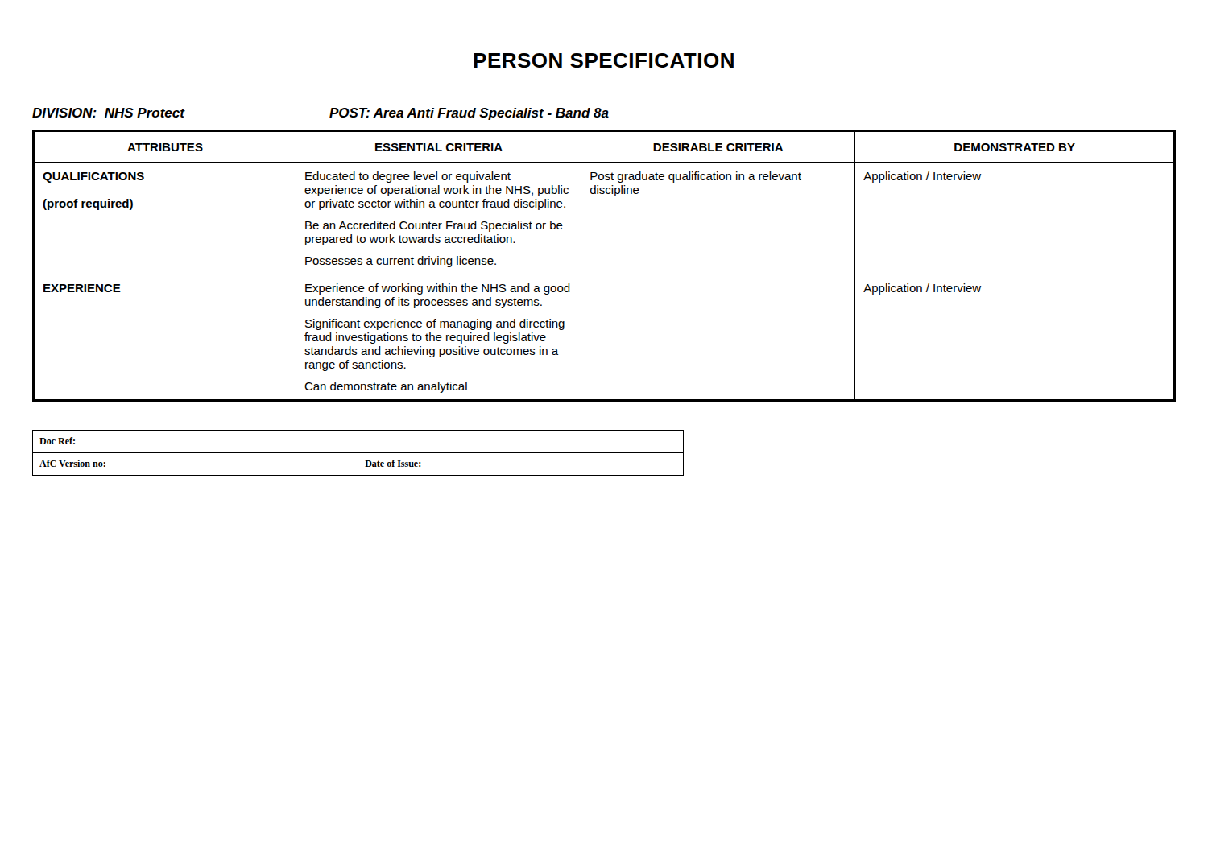PERSON SPECIFICATION
DIVISION: NHS Protect POST: Area Anti Fraud Specialist - Band 8a
| ATTRIBUTES | ESSENTIAL CRITERIA | DESIRABLE CRITERIA | DEMONSTRATED BY |
| --- | --- | --- | --- |
| QUALIFICATIONS (proof required) | Educated to degree level or equivalent experience of operational work in the NHS, public or private sector within a counter fraud discipline. Be an Accredited Counter Fraud Specialist or be prepared to work towards accreditation. Possesses a current driving license. | Post graduate qualification in a relevant discipline | Application / Interview |
| EXPERIENCE | Experience of working within the NHS and a good understanding of its processes and systems. Significant experience of managing and directing fraud investigations to the required legislative standards and achieving positive outcomes in a range of sanctions. Can demonstrate an analytical | | Application / Interview |
| Doc Ref: |
| AfC Version no: | Date of Issue: |